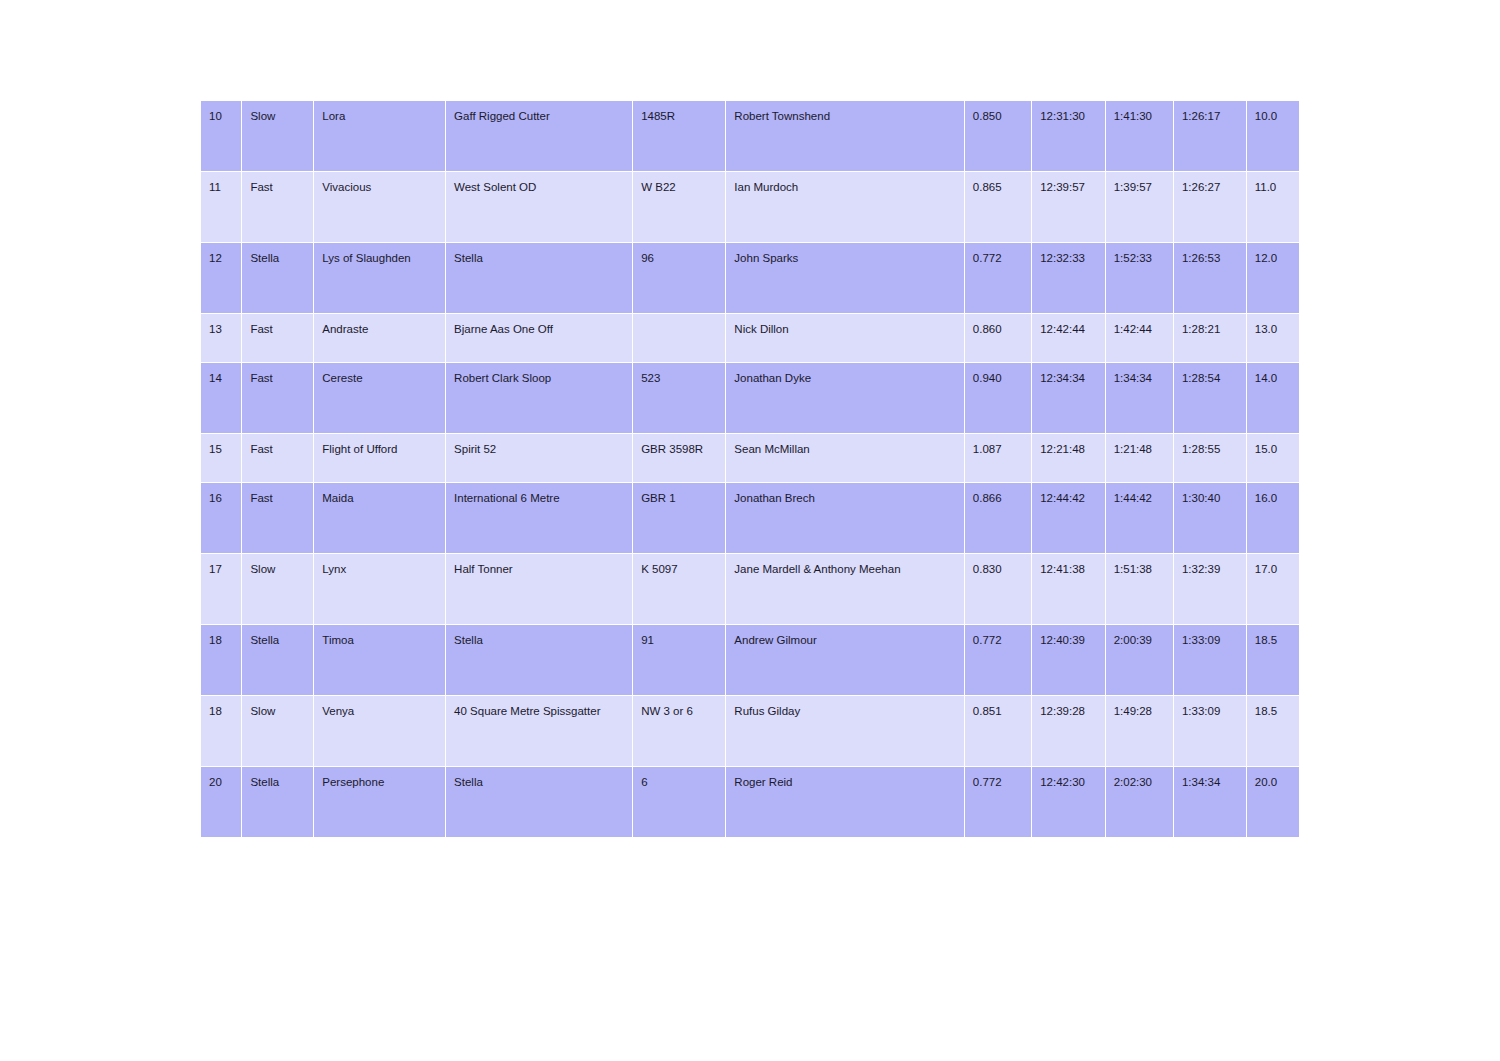| 10 | Slow | Lora | Gaff Rigged Cutter | 1485R | Robert Townshend | 0.850 | 12:31:30 | 1:41:30 | 1:26:17 | 10.0 |
| 11 | Fast | Vivacious | West Solent OD | W B22 | Ian Murdoch | 0.865 | 12:39:57 | 1:39:57 | 1:26:27 | 11.0 |
| 12 | Stella | Lys of Slaughden | Stella | 96 | John Sparks | 0.772 | 12:32:33 | 1:52:33 | 1:26:53 | 12.0 |
| 13 | Fast | Andraste | Bjarne Aas One Off | | Nick Dillon | 0.860 | 12:42:44 | 1:42:44 | 1:28:21 | 13.0 |
| 14 | Fast | Cereste | Robert Clark Sloop | 523 | Jonathan Dyke | 0.940 | 12:34:34 | 1:34:34 | 1:28:54 | 14.0 |
| 15 | Fast | Flight of Ufford | Spirit 52 | GBR 3598R | Sean McMillan | 1.087 | 12:21:48 | 1:21:48 | 1:28:55 | 15.0 |
| 16 | Fast | Maida | International 6 Metre | GBR 1 | Jonathan Brech | 0.866 | 12:44:42 | 1:44:42 | 1:30:40 | 16.0 |
| 17 | Slow | Lynx | Half Tonner | K 5097 | Jane Mardell & Anthony Meehan | 0.830 | 12:41:38 | 1:51:38 | 1:32:39 | 17.0 |
| 18 | Stella | Timoa | Stella | 91 | Andrew Gilmour | 0.772 | 12:40:39 | 2:00:39 | 1:33:09 | 18.5 |
| 18 | Slow | Venya | 40 Square Metre Spissgatter | NW 3 or 6 | Rufus Gilday | 0.851 | 12:39:28 | 1:49:28 | 1:33:09 | 18.5 |
| 20 | Stella | Persephone | Stella | 6 | Roger Reid | 0.772 | 12:42:30 | 2:02:30 | 1:34:34 | 20.0 |